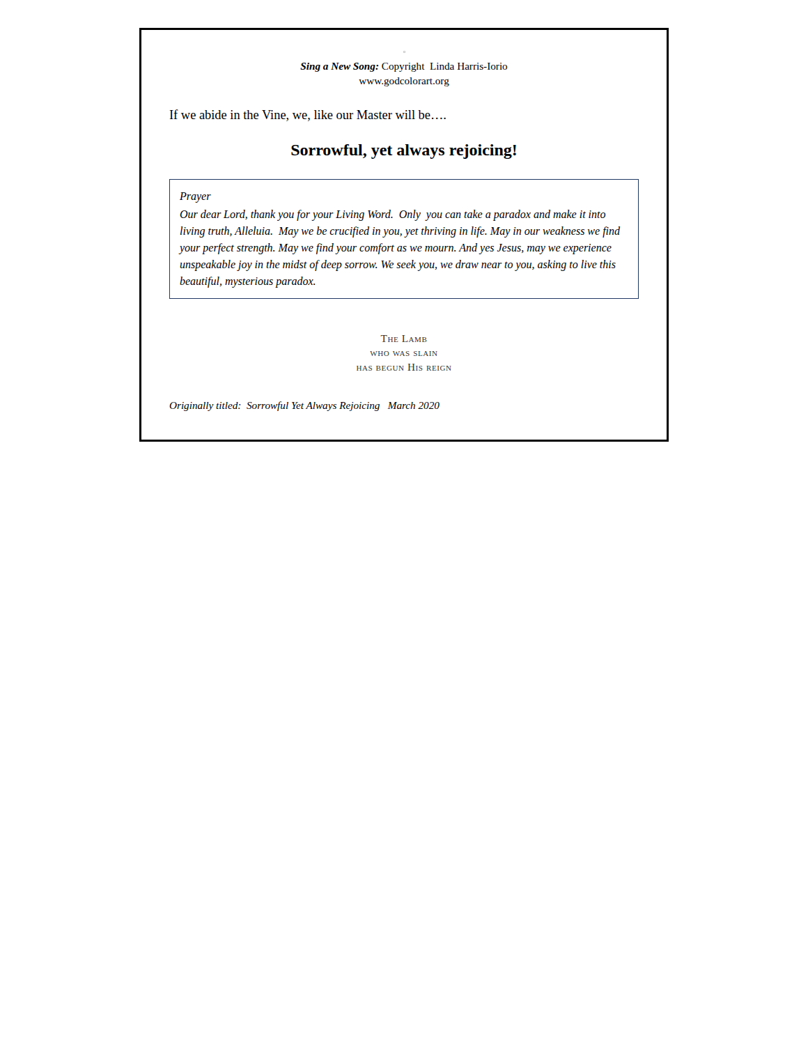Sing a New Song: Copyright Linda Harris-Iorio www.godcolorart.org
If we abide in the Vine, we, like our Master will be….
Sorrowful, yet always rejoicing!
Prayer
Our dear Lord, thank you for your Living Word. Only you can take a paradox and make it into living truth, Alleluia. May we be crucified in you, yet thriving in life. May in our weakness we find your perfect strength. May we find your comfort as we mourn. And yes Jesus, may we experience unspeakable joy in the midst of deep sorrow. We seek you, we draw near to you, asking to live this beautiful, mysterious paradox.
The Lamb
who was slain
has begun His reign
Originally titled: Sorrowful Yet Always Rejoicing March 2020